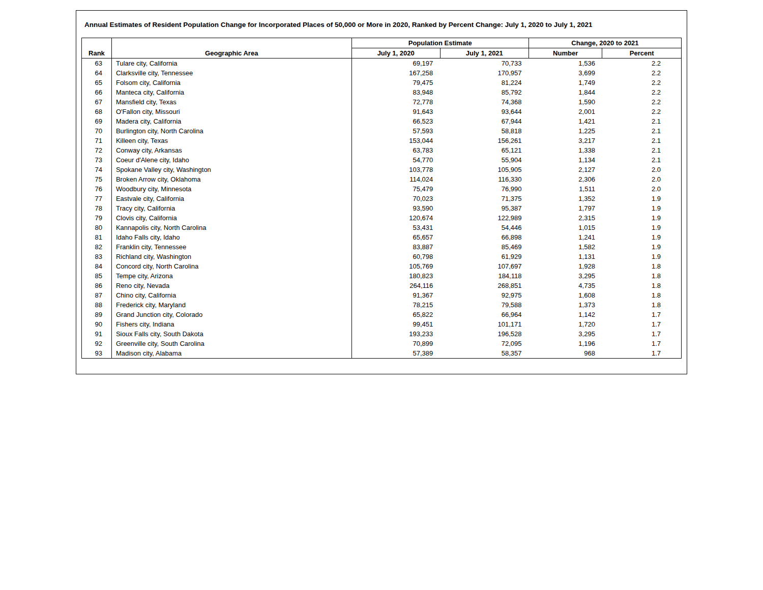Annual Estimates of Resident Population Change for Incorporated Places of 50,000 or More in 2020, Ranked by Percent Change: July 1, 2020 to July 1, 2021
| Rank | Geographic Area | Population Estimate | Change, 2020 to 2021 |
| --- | --- | --- | --- |
| July 1, 2020 | July 1, 2021 | Number | Percent |
| 63 | Tulare city, California | 69,197 | 70,733 | 1,536 | 2.2 |
| 64 | Clarksville city, Tennessee | 167,258 | 170,957 | 3,699 | 2.2 |
| 65 | Folsom city, California | 79,475 | 81,224 | 1,749 | 2.2 |
| 66 | Manteca city, California | 83,948 | 85,792 | 1,844 | 2.2 |
| 67 | Mansfield city, Texas | 72,778 | 74,368 | 1,590 | 2.2 |
| 68 | O'Fallon city, Missouri | 91,643 | 93,644 | 2,001 | 2.2 |
| 69 | Madera city, California | 66,523 | 67,944 | 1,421 | 2.1 |
| 70 | Burlington city, North Carolina | 57,593 | 58,818 | 1,225 | 2.1 |
| 71 | Killeen city, Texas | 153,044 | 156,261 | 3,217 | 2.1 |
| 72 | Conway city, Arkansas | 63,783 | 65,121 | 1,338 | 2.1 |
| 73 | Coeur d'Alene city, Idaho | 54,770 | 55,904 | 1,134 | 2.1 |
| 74 | Spokane Valley city, Washington | 103,778 | 105,905 | 2,127 | 2.0 |
| 75 | Broken Arrow city, Oklahoma | 114,024 | 116,330 | 2,306 | 2.0 |
| 76 | Woodbury city, Minnesota | 75,479 | 76,990 | 1,511 | 2.0 |
| 77 | Eastvale city, California | 70,023 | 71,375 | 1,352 | 1.9 |
| 78 | Tracy city, California | 93,590 | 95,387 | 1,797 | 1.9 |
| 79 | Clovis city, California | 120,674 | 122,989 | 2,315 | 1.9 |
| 80 | Kannapolis city, North Carolina | 53,431 | 54,446 | 1,015 | 1.9 |
| 81 | Idaho Falls city, Idaho | 65,657 | 66,898 | 1,241 | 1.9 |
| 82 | Franklin city, Tennessee | 83,887 | 85,469 | 1,582 | 1.9 |
| 83 | Richland city, Washington | 60,798 | 61,929 | 1,131 | 1.9 |
| 84 | Concord city, North Carolina | 105,769 | 107,697 | 1,928 | 1.8 |
| 85 | Tempe city, Arizona | 180,823 | 184,118 | 3,295 | 1.8 |
| 86 | Reno city, Nevada | 264,116 | 268,851 | 4,735 | 1.8 |
| 87 | Chino city, California | 91,367 | 92,975 | 1,608 | 1.8 |
| 88 | Frederick city, Maryland | 78,215 | 79,588 | 1,373 | 1.8 |
| 89 | Grand Junction city, Colorado | 65,822 | 66,964 | 1,142 | 1.7 |
| 90 | Fishers city, Indiana | 99,451 | 101,171 | 1,720 | 1.7 |
| 91 | Sioux Falls city, South Dakota | 193,233 | 196,528 | 3,295 | 1.7 |
| 92 | Greenville city, South Carolina | 70,899 | 72,095 | 1,196 | 1.7 |
| 93 | Madison city, Alabama | 57,389 | 58,357 | 968 | 1.7 |